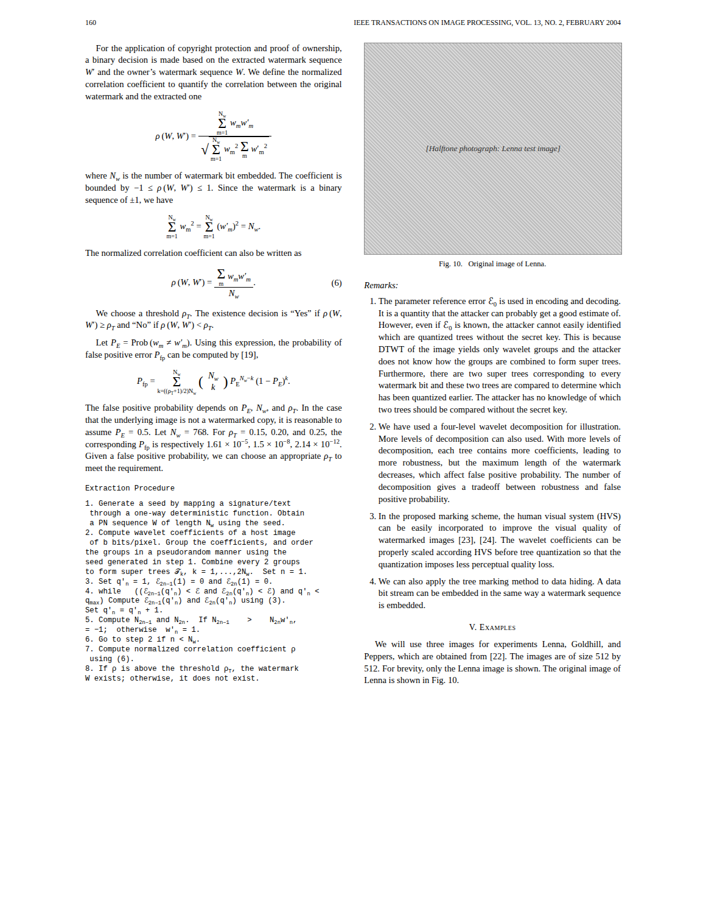160 IEEE TRANSACTIONS ON IMAGE PROCESSING, VOL. 13, NO. 2, FEBRUARY 2004
For the application of copyright protection and proof of ownership, a binary decision is made based on the extracted watermark sequence W′ and the owner’s watermark sequence W. We define the normalized correlation coefficient to quantify the correlation between the original watermark and the extracted one
ρ (W, W′) = Nw Σ m=1 wmw′m √ Nw Σ m=1 wm2 Σ m w′m2
where Nw is the number of watermark bit embedded. The coefficient is bounded by −1 ≤ ρ (W, W′) ≤ 1. Since the watermark is a binary sequence of ±1, we have
Nw Σ m=1 wm2 = Nw Σ m=1 (w′m)2 = Nw.
The normalized correlation coefficient can also be written as
ρ (W, W′) = Σ m wmw′m Nw . (6)
We choose a threshold ρT. The existence decision is “Yes” if ρ (W, W′) ≥ ρT and “No” if ρ (W, W′) < ρT.
Let PE = Prob (wm ≠ w′m). Using this expression, the probability of false positive error Pfp can be computed by [19],
Pfp = Nw Σ k=((ρT+1)/2)Nw ( Nw k ) PENw−k (1 − PE)k.
The false positive probability depends on PE, Nw, and ρT. In the case that the underlying image is not a watermarked copy, it is reasonable to assume PE = 0.5. Let Nw = 768. For ρT = 0.15, 0.20, and 0.25, the corresponding Pfp is respectively 1.61 × 10−5, 1.5 × 10−8, 2.14 × 10−12. Given a false positive probability, we can choose an appropriate ρT to meet the requirement.
Extraction Procedure
1. Generate a seed by mapping a signature/text through a one-way deterministic function. Obtain a PN sequence W of length Nw using the seed. 2. Compute wavelet coefficients of a host image of b bits/pixel. Group the coefficients, and order the groups in a pseudorandom manner using the seed generated in step 1. Combine every 2 groups to form super trees 𝒯k, k = 1,...,2Nw. Set n = 1. 3. Set q′n = 1, ℰ2n−1(1) = 0 and ℰ2n(1) = 0. 4. while ((ℰ2n−1(q′n) < ℰ and ℰ2n(q′n) < ℰ) and q′n < qmax) Compute ℰ2n−1(q′n) and ℰ2n(q′n) using (3). Set q′n = q′n + 1. 5. Compute N2n−1 and N2n. If N2n−1 > N2nw′n, = −1; otherwise w′n = 1. 6. Go to step 2 if n < Nw. 7. Compute normalized correlation coefficient ρ using (6). 8. If ρ is above the threshold ρT, the watermark W exists; otherwise, it does not exist.
[Halftone photograph: Lenna test image]
Fig. 10. Original image of Lenna.
Remarks:
The parameter reference error ℰ0 is used in encoding and decoding. It is a quantity that the attacker can probably get a good estimate of. However, even if ℰ0 is known, the attacker cannot easily identified which are quantized trees without the secret key. This is because DTWT of the image yields only wavelet groups and the attacker does not know how the groups are combined to form super trees. Furthermore, there are two super trees corresponding to every watermark bit and these two trees are compared to determine which has been quantized earlier. The attacker has no knowledge of which two trees should be compared without the secret key.
We have used a four-level wavelet decomposition for illustration. More levels of decomposition can also used. With more levels of decomposition, each tree contains more coefficients, leading to more robustness, but the maximum length of the watermark decreases, which affect false positive probability. The number of decomposition gives a tradeoff between robustness and false positive probability.
In the proposed marking scheme, the human visual system (HVS) can be easily incorporated to improve the visual quality of watermarked images [23], [24]. The wavelet coefficients can be properly scaled according HVS before tree quantization so that the quantization imposes less perceptual quality loss.
We can also apply the tree marking method to data hiding. A data bit stream can be embedded in the same way a watermark sequence is embedded.
V. Examples
We will use three images for experiments Lenna, Goldhill, and Peppers, which are obtained from [22]. The images are of size 512 by 512. For brevity, only the Lenna image is shown. The original image of Lenna is shown in Fig. 10.